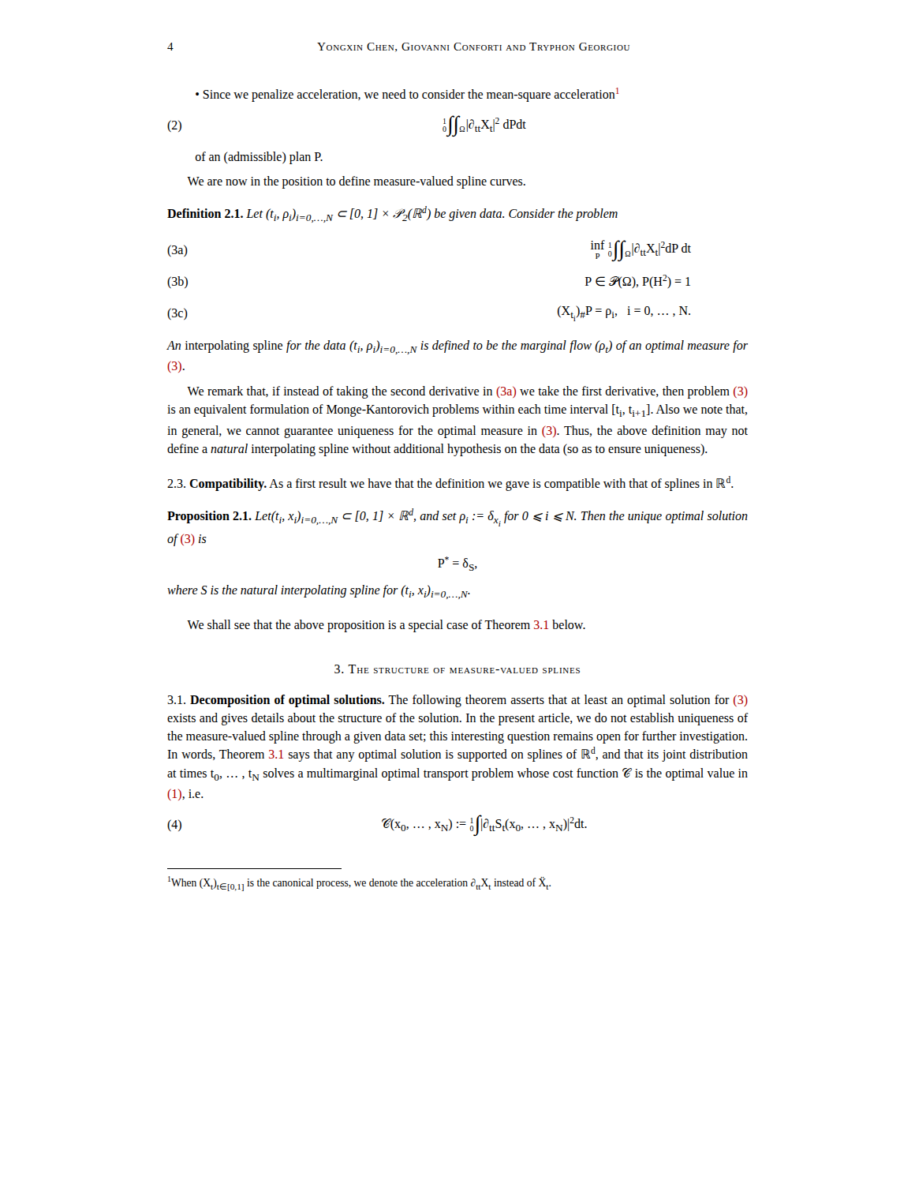4 Yongxin Chen, Giovanni Conforti and Tryphon Georgiou
• Since we penalize acceleration, we need to consider the mean-square acceleration1
(2) 10∫∫ Ω|∂ttXt|2 dPdt
of an (admissible) plan P.
We are now in the position to define measure-valued spline curves.
Definition 2.1. Let (ti, ρi)i=0,…,N ⊂ [0, 1] × 𝒫2(ℝd) be given data. Consider the problem
(3a) infP 10∫∫ Ω|∂ttXt|2dP dt
(3b) P ∈ 𝒫(Ω), P(H2) = 1
(3c) (Xti)#P = ρi, i = 0, … , N.
An interpolating spline for the data (ti, ρi)i=0,…,N is defined to be the marginal flow (ρt) of an optimal measure for (3).
We remark that, if instead of taking the second derivative in (3a) we take the first derivative, then problem (3) is an equivalent formulation of Monge-Kantorovich problems within each time interval [ti, ti+1]. Also we note that, in general, we cannot guarantee uniqueness for the optimal measure in (3). Thus, the above definition may not define a natural interpolating spline without additional hypothesis on the data (so as to ensure uniqueness).
2.3. Compatibility. As a first result we have that the definition we gave is compatible with that of splines in ℝd.
Proposition 2.1. Let(ti, xi)i=0,…,N ⊂ [0, 1] × ℝd, and set ρi := δxi for 0 ⩽ i ⩽ N. Then the unique optimal solution of (3) is
P* = δS,
where S is the natural interpolating spline for (ti, xi)i=0,…,N.
We shall see that the above proposition is a special case of Theorem 3.1 below.
3. The structure of measure-valued splines
3.1. Decomposition of optimal solutions. The following theorem asserts that at least an optimal solution for (3) exists and gives details about the structure of the solution. In the present article, we do not establish uniqueness of the measure-valued spline through a given data set; this interesting question remains open for further investigation. In words, Theorem 3.1 says that any optimal solution is supported on splines of ℝd, and that its joint distribution at times t0, … , tN solves a multimarginal optimal transport problem whose cost function 𝒞 is the optimal value in (1), i.e.
(4) 𝒞(x0, … , xN) := 10∫|∂ttSt(x0, … , xN)|2dt.
1When (Xt)t∈[0,1] is the canonical process, we denote the acceleration ∂ttXt instead of Ẍt.